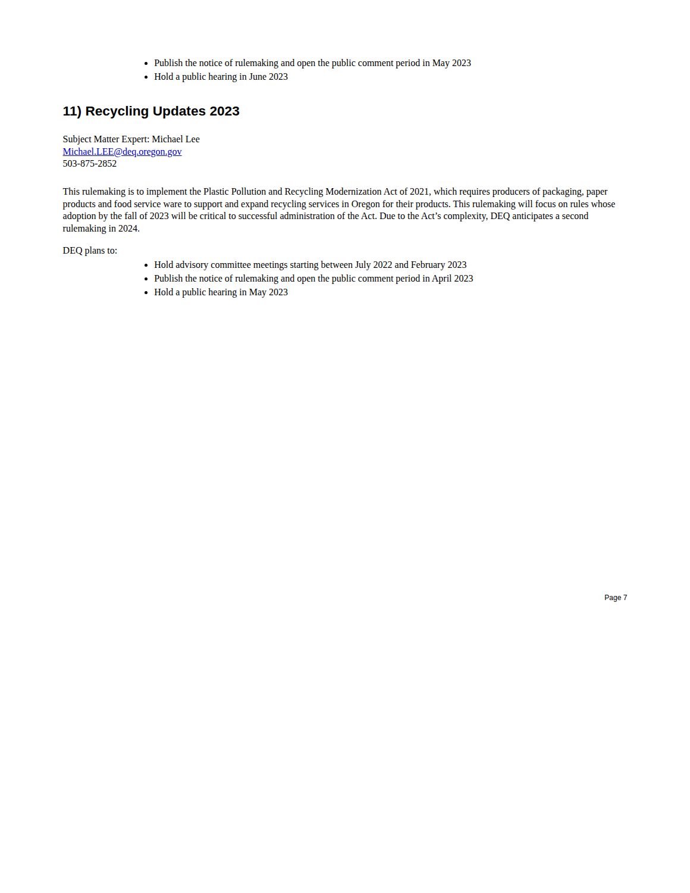Publish the notice of rulemaking and open the public comment period in May 2023
Hold a public hearing in June 2023
11) Recycling Updates 2023
Subject Matter Expert: Michael Lee
Michael.LEE@deq.oregon.gov
503-875-2852
This rulemaking is to implement the Plastic Pollution and Recycling Modernization Act of 2021, which requires producers of packaging, paper products and food service ware to support and expand recycling services in Oregon for their products. This rulemaking will focus on rules whose adoption by the fall of 2023 will be critical to successful administration of the Act. Due to the Act’s complexity, DEQ anticipates a second rulemaking in 2024.
DEQ plans to:
Hold advisory committee meetings starting between July 2022 and February 2023
Publish the notice of rulemaking and open the public comment period in April 2023
Hold a public hearing in May 2023
Page 7